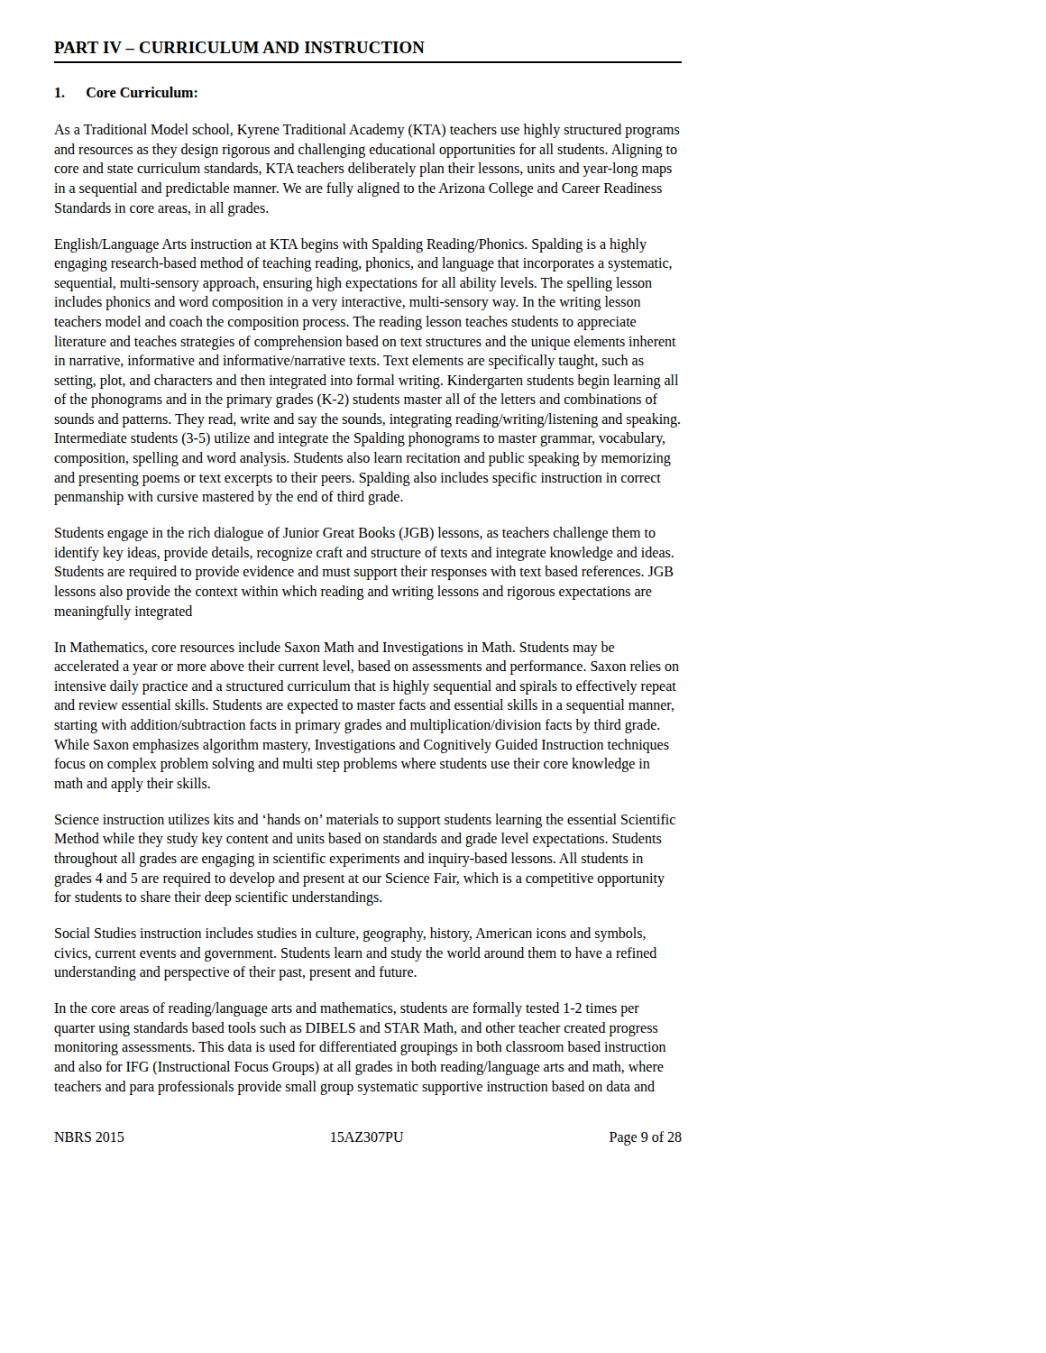PART IV – CURRICULUM AND INSTRUCTION
1. Core Curriculum:
As a Traditional Model school, Kyrene Traditional Academy (KTA) teachers use highly structured programs and resources as they design rigorous and challenging educational opportunities for all students. Aligning to core and state curriculum standards, KTA teachers deliberately plan their lessons, units and year-long maps in a sequential and predictable manner. We are fully aligned to the Arizona College and Career Readiness Standards in core areas, in all grades.
English/Language Arts instruction at KTA begins with Spalding Reading/Phonics. Spalding is a highly engaging research-based method of teaching reading, phonics, and language that incorporates a systematic, sequential, multi-sensory approach, ensuring high expectations for all ability levels. The spelling lesson includes phonics and word composition in a very interactive, multi-sensory way. In the writing lesson teachers model and coach the composition process. The reading lesson teaches students to appreciate literature and teaches strategies of comprehension based on text structures and the unique elements inherent in narrative, informative and informative/narrative texts. Text elements are specifically taught, such as setting, plot, and characters and then integrated into formal writing. Kindergarten students begin learning all of the phonograms and in the primary grades (K-2) students master all of the letters and combinations of sounds and patterns. They read, write and say the sounds, integrating reading/writing/listening and speaking. Intermediate students (3-5) utilize and integrate the Spalding phonograms to master grammar, vocabulary, composition, spelling and word analysis. Students also learn recitation and public speaking by memorizing and presenting poems or text excerpts to their peers. Spalding also includes specific instruction in correct penmanship with cursive mastered by the end of third grade.
Students engage in the rich dialogue of Junior Great Books (JGB) lessons, as teachers challenge them to identify key ideas, provide details, recognize craft and structure of texts and integrate knowledge and ideas. Students are required to provide evidence and must support their responses with text based references. JGB lessons also provide the context within which reading and writing lessons and rigorous expectations are meaningfully integrated
In Mathematics, core resources include Saxon Math and Investigations in Math. Students may be accelerated a year or more above their current level, based on assessments and performance. Saxon relies on intensive daily practice and a structured curriculum that is highly sequential and spirals to effectively repeat and review essential skills. Students are expected to master facts and essential skills in a sequential manner, starting with addition/subtraction facts in primary grades and multiplication/division facts by third grade. While Saxon emphasizes algorithm mastery, Investigations and Cognitively Guided Instruction techniques focus on complex problem solving and multi step problems where students use their core knowledge in math and apply their skills.
Science instruction utilizes kits and ‘hands on’ materials to support students learning the essential Scientific Method while they study key content and units based on standards and grade level expectations. Students throughout all grades are engaging in scientific experiments and inquiry-based lessons. All students in grades 4 and 5 are required to develop and present at our Science Fair, which is a competitive opportunity for students to share their deep scientific understandings.
Social Studies instruction includes studies in culture, geography, history, American icons and symbols, civics, current events and government. Students learn and study the world around them to have a refined understanding and perspective of their past, present and future.
In the core areas of reading/language arts and mathematics, students are formally tested 1-2 times per quarter using standards based tools such as DIBELS and STAR Math, and other teacher created progress monitoring assessments. This data is used for differentiated groupings in both classroom based instruction and also for IFG (Instructional Focus Groups) at all grades in both reading/language arts and math, where teachers and para professionals provide small group systematic supportive instruction based on data and
NBRS 2015 15AZ307PU Page 9 of 28